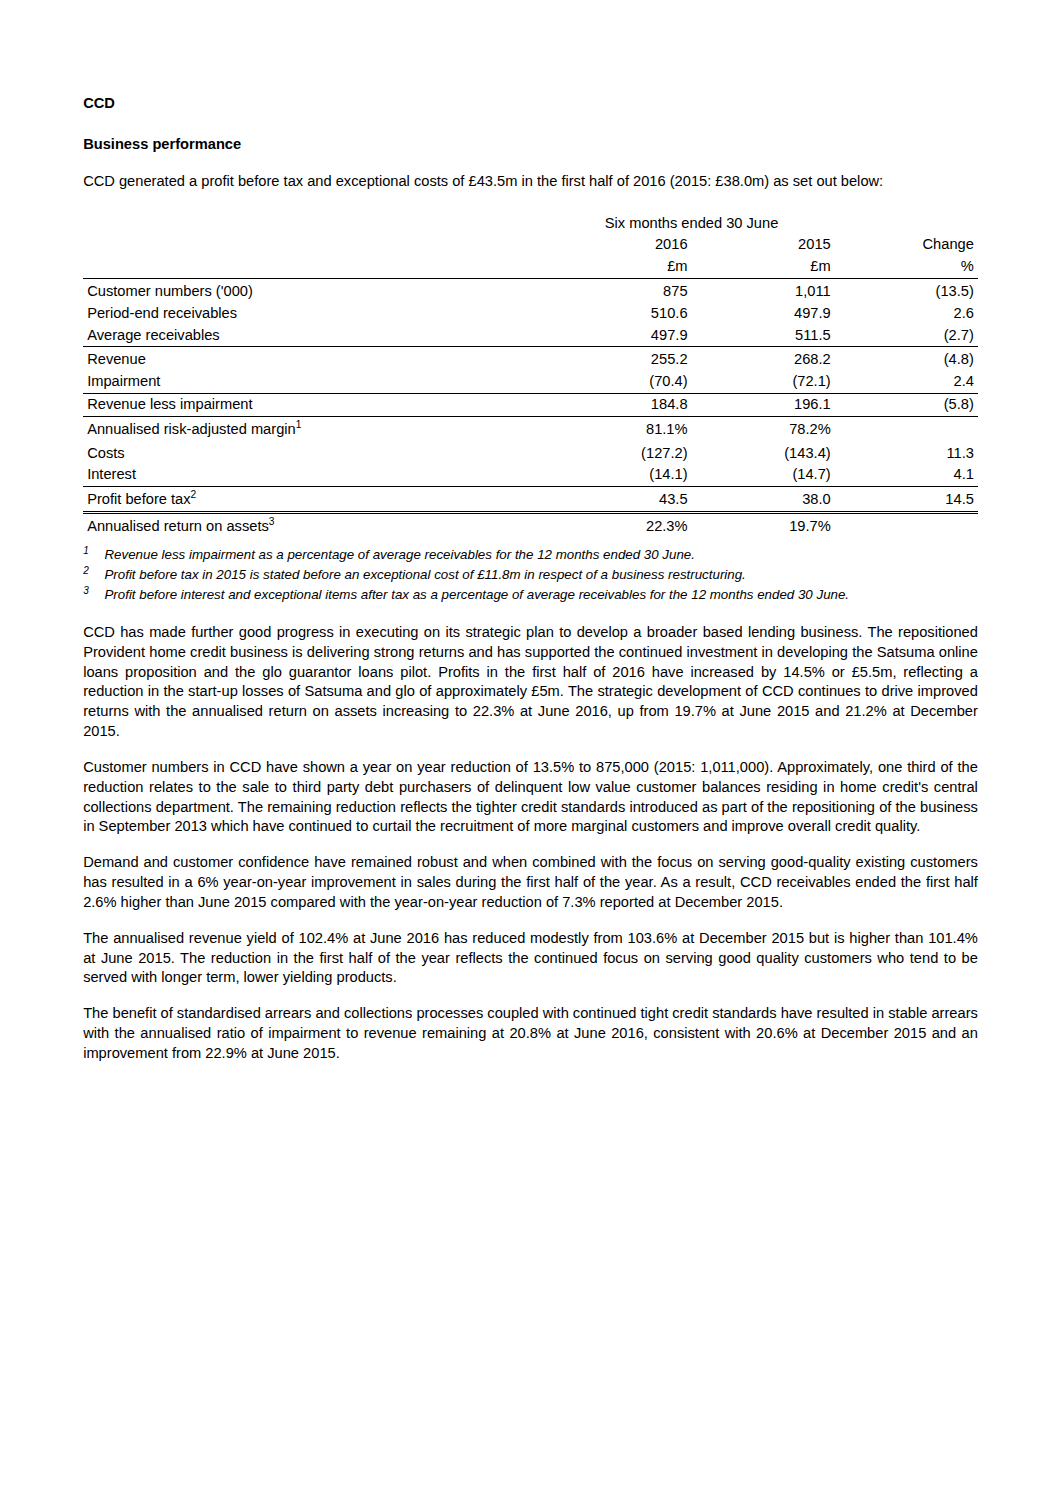CCD
Business performance
CCD generated a profit before tax and exceptional costs of £43.5m in the first half of 2016 (2015: £38.0m) as set out below:
| | Six months ended 30 June | |
| | 2016 | 2015 | Change |
| | £m | £m | % |
| Customer numbers ('000) | 875 | 1,011 | (13.5) |
| Period-end receivables | 510.6 | 497.9 | 2.6 |
| Average receivables | 497.9 | 511.5 | (2.7) |
| Revenue | 255.2 | 268.2 | (4.8) |
| Impairment | (70.4) | (72.1) | 2.4 |
| Revenue less impairment | 184.8 | 196.1 | (5.8) |
| Annualised risk-adjusted margin 1 | 81.1% | 78.2% | |
| Costs | (127.2) | (143.4) | 11.3 |
| Interest | (14.1) | (14.7) | 4.1 |
| Profit before tax 2 | 43.5 | 38.0 | 14.5 |
| Annualised return on assets 3 | 22.3% | 19.7% | |
Revenue less impairment as a percentage of average receivables for the 12 months ended 30 June.
Profit before tax in 2015 is stated before an exceptional cost of £11.8m in respect of a business restructuring.
Profit before interest and exceptional items after tax as a percentage of average receivables for the 12 months ended 30 June.
CCD has made further good progress in executing on its strategic plan to develop a broader based lending business. The repositioned Provident home credit business is delivering strong returns and has supported the continued investment in developing the Satsuma online loans proposition and the glo guarantor loans pilot. Profits in the first half of 2016 have increased by 14.5% or £5.5m, reflecting a reduction in the start-up losses of Satsuma and glo of approximately £5m. The strategic development of CCD continues to drive improved returns with the annualised return on assets increasing to 22.3% at June 2016, up from 19.7% at June 2015 and 21.2% at December 2015.
Customer numbers in CCD have shown a year on year reduction of 13.5% to 875,000 (2015: 1,011,000). Approximately, one third of the reduction relates to the sale to third party debt purchasers of delinquent low value customer balances residing in home credit's central collections department. The remaining reduction reflects the tighter credit standards introduced as part of the repositioning of the business in September 2013 which have continued to curtail the recruitment of more marginal customers and improve overall credit quality.
Demand and customer confidence have remained robust and when combined with the focus on serving good-quality existing customers has resulted in a 6% year-on-year improvement in sales during the first half of the year. As a result, CCD receivables ended the first half 2.6% higher than June 2015 compared with the year-on-year reduction of 7.3% reported at December 2015.
The annualised revenue yield of 102.4% at June 2016 has reduced modestly from 103.6% at December 2015 but is higher than 101.4% at June 2015. The reduction in the first half of the year reflects the continued focus on serving good quality customers who tend to be served with longer term, lower yielding products.
The benefit of standardised arrears and collections processes coupled with continued tight credit standards have resulted in stable arrears with the annualised ratio of impairment to revenue remaining at 20.8% at June 2016, consistent with 20.6% at December 2015 and an improvement from 22.9% at June 2015.